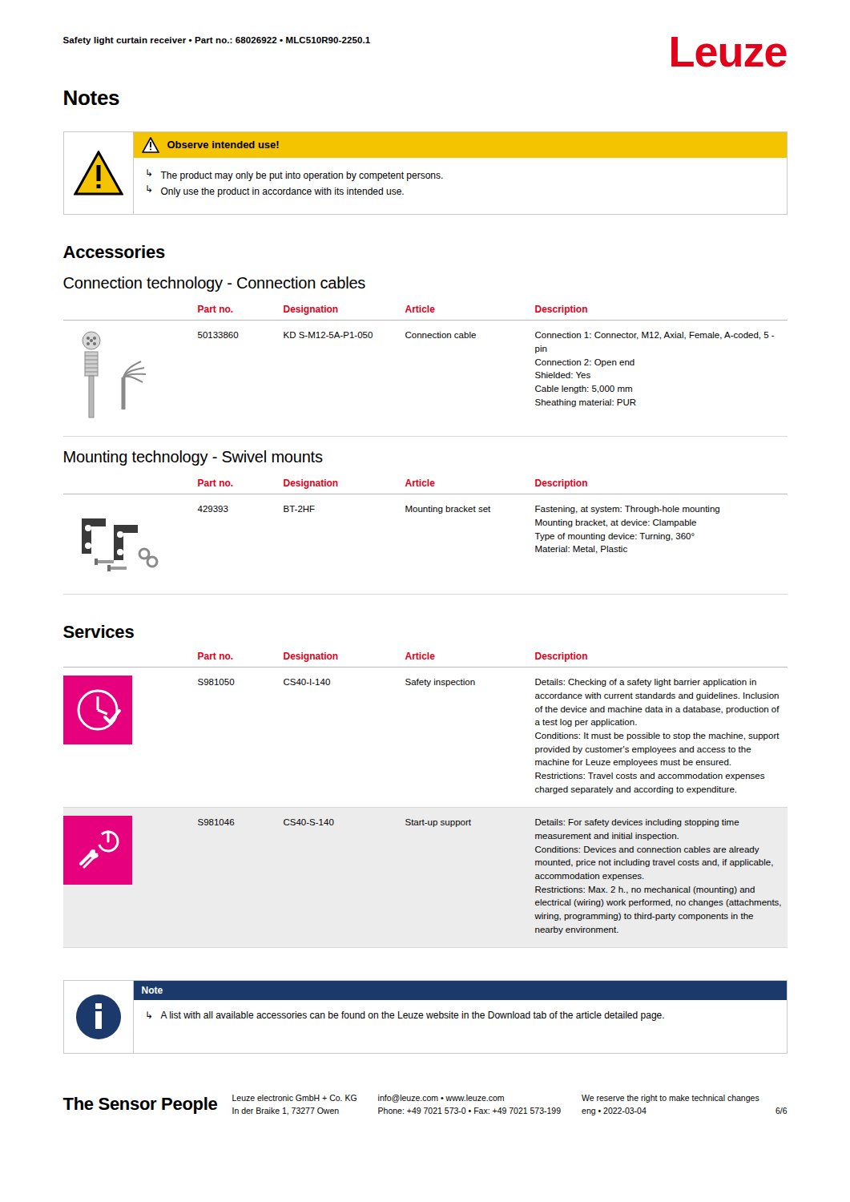Safety light curtain receiver • Part no.: 68026922 • MLC510R90-2250.1
Leuze
Notes
Observe intended use!
↳The product may only be put into operation by competent persons.
↳Only use the product in accordance with its intended use.
Accessories
Connection technology - Connection cables
| | Part no. | Designation | Article | Description |
| --- | --- | --- | --- | --- |
| | 50133860 | KD S-M12-5A-P1-050 | Connection cable | Connection 1: Connector, M12, Axial, Female, A-coded, 5 -pin Connection 2: Open end Shielded: Yes Cable length: 5,000 mm Sheathing material: PUR |
Mounting technology - Swivel mounts
| | Part no. | Designation | Article | Description |
| --- | --- | --- | --- | --- |
| | 429393 | BT-2HF | Mounting bracket set | Fastening, at system: Through-hole mounting Mounting bracket, at device: Clampable Type of mounting device: Turning, 360° Material: Metal, Plastic |
Services
| | Part no. | Designation | Article | Description |
| --- | --- | --- | --- | --- |
| | S981050 | CS40-I-140 | Safety inspection | Details: Checking of a safety light barrier application in accordance with current standards and guidelines. Inclusion of the device and machine data in a database, production of a test log per application. Conditions: It must be possible to stop the machine, support provided by customer's employees and access to the machine for Leuze employees must be ensured. Restrictions: Travel costs and accommodation expenses charged separately and according to expenditure. |
| | S981046 | CS40-S-140 | Start-up support | Details: For safety devices including stopping time measurement and initial inspection. Conditions: Devices and connection cables are already mounted, price not including travel costs and, if applicable, accommodation expenses. Restrictions: Max. 2 h., no mechanical (mounting) and electrical (wiring) work performed, no changes (attachments, wiring, programming) to third-party components in the nearby environment. |
Note
↳ A list with all available accessories can be found on the Leuze website in the Download tab of the article detailed page.
The Sensor People
Leuze electronic GmbH + Co. KG
In der Braike 1, 73277 Owen
info@leuze.com • www.leuze.com
Phone: +49 7021 573-0 • Fax: +49 7021 573-199
We reserve the right to make technical changes
eng • 2022-03-04
6/6